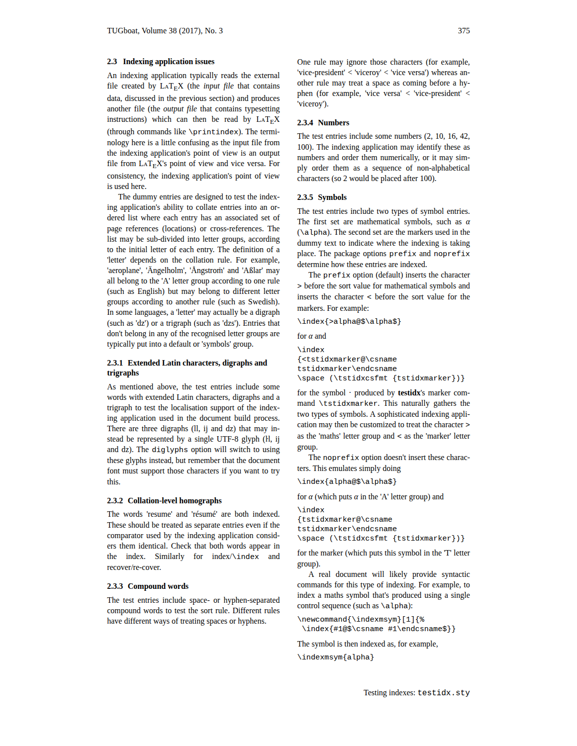TUGboat, Volume 38 (2017), No. 3
375
2.3 Indexing application issues
An indexing application typically reads the external file created by La TEX (the input file that contains data, discussed in the previous section) and produces another file (the output file that contains typesetting instructions) which can then be read by La TEX (through commands like \printindex). The terminology here is a little confusing as the input file from the indexing application's point of view is an output file from La TEX's point of view and vice versa. For consistency, the indexing application's point of view is used here.
The dummy entries are designed to test the indexing application's ability to collate entries into an ordered list where each entry has an associated set of page references (locations) or cross-references. The list may be sub-divided into letter groups, according to the initial letter of each entry. The definition of a 'letter' depends on the collation rule. For example, 'aeroplane', 'Ängelholm', 'Ångstroṁ' and 'Aßlar' may all belong to the 'A' letter group according to one rule (such as English) but may belong to different letter groups according to another rule (such as Swedish). In some languages, a 'letter' may actually be a digraph (such as 'dz') or a trigraph (such as 'dzs'). Entries that don't belong in any of the recognised letter groups are typically put into a default or 'symbols' group.
2.3.1 Extended Latin characters, digraphs and trigraphs
As mentioned above, the test entries include some words with extended Latin characters, digraphs and a trigraph to test the localisation support of the indexing application used in the document build process. There are three digraphs (ll, ij and dz) that may instead be represented by a single UTF-8 glyph (ŀl, ĳ and ǳ). The diglyphs option will switch to using these glyphs instead, but remember that the document font must support those characters if you want to try this.
2.3.2 Collation-level homographs
The words 'resume' and 'résumé' are both indexed. These should be treated as separate entries even if the comparator used by the indexing application considers them identical. Check that both words appear in the index. Similarly for index/\index and recover/re-cover.
2.3.3 Compound words
The test entries include space- or hyphen-separated compound words to test the sort rule. Different rules have different ways of treating spaces or hyphens.
One rule may ignore those characters (for example, 'vice-president' < 'viceroy' < 'vice versa') whereas another rule may treat a space as coming before a hyphen (for example, 'vice versa' < 'vice-president' < 'viceroy').
2.3.4 Numbers
The test entries include some numbers (2, 10, 16, 42, 100). The indexing application may identify these as numbers and order them numerically, or it may simply order them as a sequence of non-alphabetical characters (so 2 would be placed after 100).
2.3.5 Symbols
The test entries include two types of symbol entries. The first set are mathematical symbols, such as α (\alpha). The second set are the markers used in the dummy text to indicate where the indexing is taking place. The package options prefix and noprefix determine how these entries are indexed.
The prefix option (default) inserts the character > before the sort value for mathematical symbols and inserts the character < before the sort value for the markers. For example:
\index{>alpha@$\alpha$}
for α and
\index
{<tstidxmarker@\csname tstidxmarker\endcsname
\space (\tstidxcsfmt {tstidxmarker})}
for the symbol · produced by testidx's marker command \tstidxmarker. This naturally gathers the two types of symbols. A sophisticated indexing application may then be customized to treat the character > as the 'maths' letter group and < as the 'marker' letter group.
The noprefix option doesn't insert these characters. This emulates simply doing
\index{alpha@$\alpha$}
for α (which puts α in the 'A' letter group) and
\index
{tstidxmarker@\csname tstidxmarker\endcsname
\space (\tstidxcsfmt {tstidxmarker})}
for the marker (which puts this symbol in the 'T' letter group).
A real document will likely provide syntactic commands for this type of indexing. For example, to index a maths symbol that's produced using a single control sequence (such as \alpha):
\newcommand{\indexmsym}[1]{%
 \index{#1@$\csname #1\endcsname$}}
The symbol is then indexed as, for example,
\indexmsym{alpha}
Testing indexes: testidx.sty